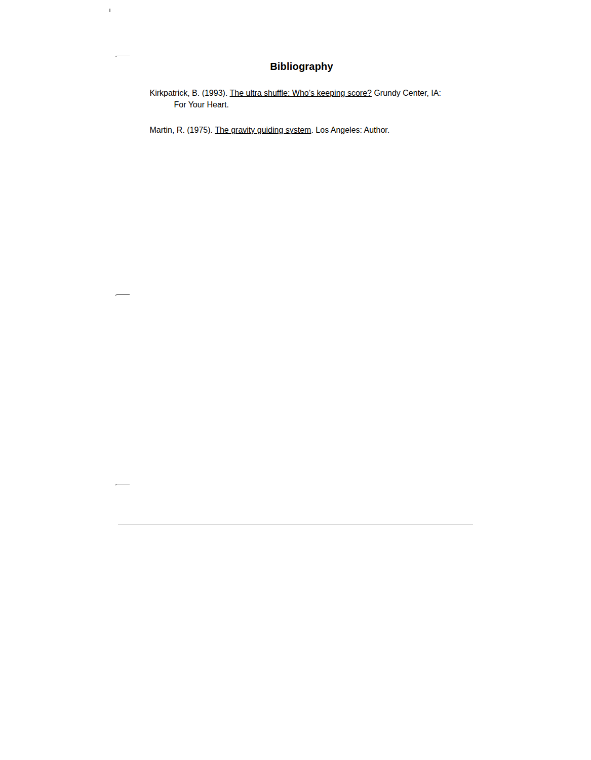Bibliography
Kirkpatrick, B. (1993). The ultra shuffle: Who’s keeping score? Grundy Center, IA: For Your Heart.
Martin, R. (1975). The gravity guiding system. Los Angeles: Author.